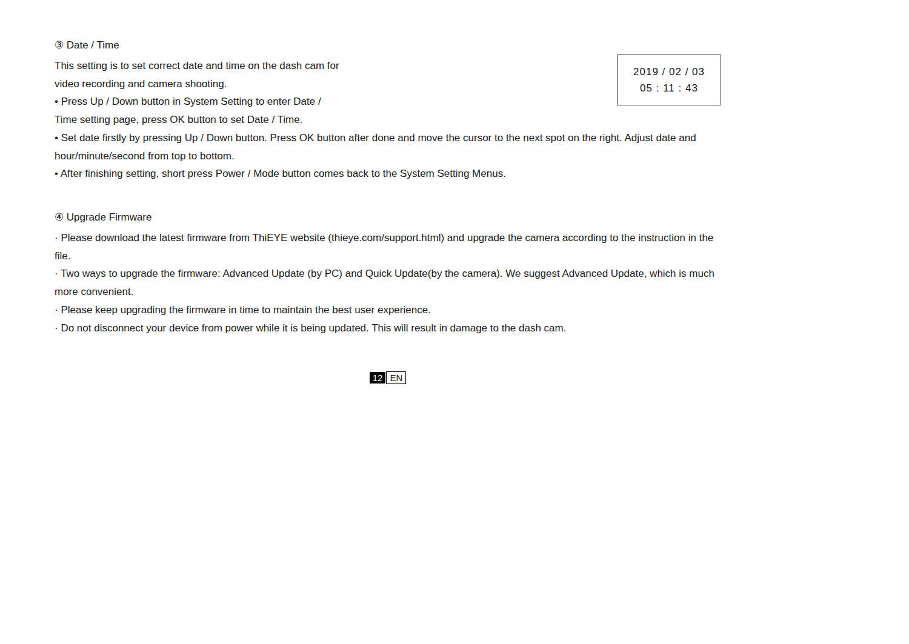2019 / 02 / 03
05 : 11 : 43
③ Date / Time
This setting is to set correct date and time on the dash cam for
video recording and camera shooting.
• Press Up / Down button in System Setting to enter Date /
Time setting page, press OK button to set Date / Time.
• Set date firstly by pressing Up / Down button. Press OK button after done and move the cursor to the next spot on the right. Adjust date and hour/minute/second from top to bottom.
• After finishing setting, short press Power / Mode button comes back to the System Setting Menus.
④ Upgrade Firmware
· Please download the latest firmware from ThiEYE website (thieye.com/support.html) and upgrade the camera according to the instruction in the file.
· Two ways to upgrade the firmware: Advanced Update (by PC) and Quick Update(by the camera). We suggest Advanced Update, which is much more convenient.
· Please keep upgrading the firmware in time to maintain the best user experience.
· Do not disconnect your device from power while it is being updated. This will result in damage to the dash cam.
12 EN